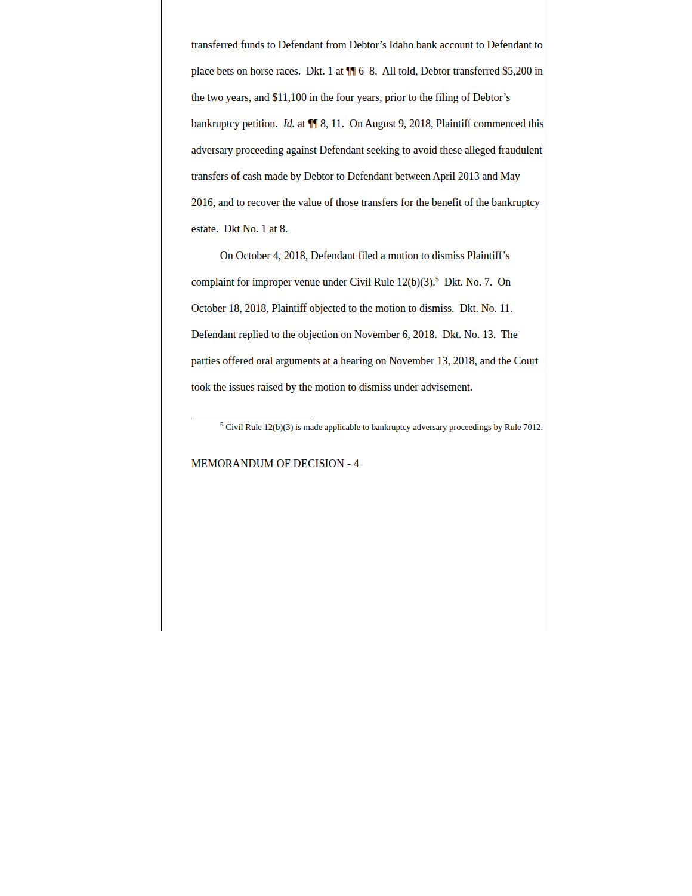transferred funds to Defendant from Debtor’s Idaho bank account to Defendant to place bets on horse races. Dkt. 1 at ¶¶ 6–8. All told, Debtor transferred $5,200 in the two years, and $11,100 in the four years, prior to the filing of Debtor’s bankruptcy petition. Id. at ¶¶ 8, 11. On August 9, 2018, Plaintiff commenced this adversary proceeding against Defendant seeking to avoid these alleged fraudulent transfers of cash made by Debtor to Defendant between April 2013 and May 2016, and to recover the value of those transfers for the benefit of the bankruptcy estate. Dkt No. 1 at 8.
On October 4, 2018, Defendant filed a motion to dismiss Plaintiff’s complaint for improper venue under Civil Rule 12(b)(3).5 Dkt. No. 7. On October 18, 2018, Plaintiff objected to the motion to dismiss. Dkt. No. 11. Defendant replied to the objection on November 6, 2018. Dkt. No. 13. The parties offered oral arguments at a hearing on November 13, 2018, and the Court took the issues raised by the motion to dismiss under advisement.
5 Civil Rule 12(b)(3) is made applicable to bankruptcy adversary proceedings by Rule 7012.
MEMORANDUM OF DECISION - 4